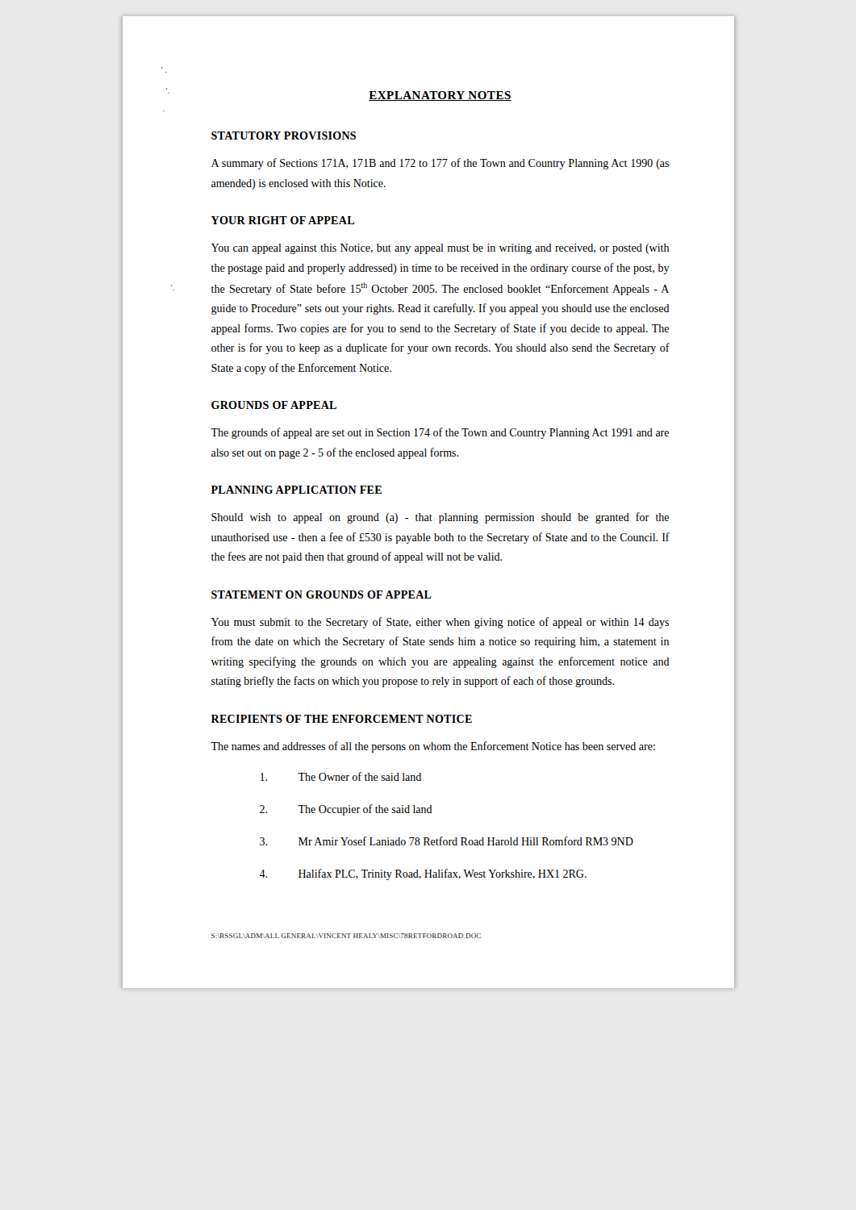' . '. .
'.
EXPLANATORY NOTES
STATUTORY PROVISIONS
A summary of Sections 171A, 171B and 172 to 177 of the Town and Country Planning Act 1990 (as amended) is enclosed with this Notice.
YOUR RIGHT OF APPEAL
You can appeal against this Notice, but any appeal must be in writing and received, or posted (with the postage paid and properly addressed) in time to be received in the ordinary course of the post, by the Secretary of State before 15th October 2005. The enclosed booklet “Enforcement Appeals - A guide to Procedure” sets out your rights. Read it carefully. If you appeal you should use the enclosed appeal forms. Two copies are for you to send to the Secretary of State if you decide to appeal. The other is for you to keep as a duplicate for your own records. You should also send the Secretary of State a copy of the Enforcement Notice.
GROUNDS OF APPEAL
The grounds of appeal are set out in Section 174 of the Town and Country Planning Act 1991 and are also set out on page 2 - 5 of the enclosed appeal forms.
PLANNING APPLICATION FEE
Should wish to appeal on ground (a) - that planning permission should be granted for the unauthorised use - then a fee of £530 is payable both to the Secretary of State and to the Council. If the fees are not paid then that ground of appeal will not be valid.
STATEMENT ON GROUNDS OF APPEAL
You must submit to the Secretary of State, either when giving notice of appeal or within 14 days from the date on which the Secretary of State sends him a notice so requiring him, a statement in writing specifying the grounds on which you are appealing against the enforcement notice and stating briefly the facts on which you propose to rely in support of each of those grounds.
RECIPIENTS OF THE ENFORCEMENT NOTICE
The names and addresses of all the persons on whom the Enforcement Notice has been served are:
The Owner of the said land
The Occupier of the said land
Mr Amir Yosef Laniado 78 Retford Road Harold Hill Romford RM3 9ND
Halifax PLC, Trinity Road, Halifax, West Yorkshire, HX1 2RG.
S:\BSSGL\ADM\ALL GENERAL\VINCENT HEALY\MISC\78RETFORDROAD.DOC